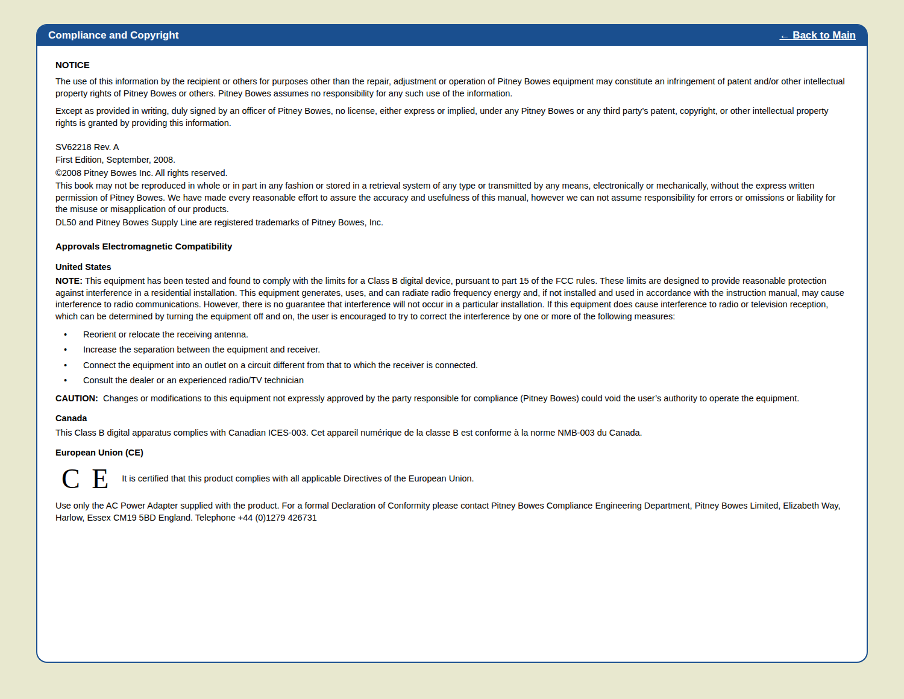Compliance and Copyright ← Back to Main
NOTICE
The use of this information by the recipient or others for purposes other than the repair, adjustment or operation of Pitney Bowes equipment may constitute an infringement of patent and/or other intellectual property rights of Pitney Bowes or others. Pitney Bowes assumes no responsibility for any such use of the information.
Except as provided in writing, duly signed by an officer of Pitney Bowes, no license, either express or implied, under any Pitney Bowes or any third party’s patent, copyright, or other intellectual property rights is granted by providing this information.
SV62218 Rev. A
First Edition, September, 2008.
©2008 Pitney Bowes Inc. All rights reserved.
This book may not be reproduced in whole or in part in any fashion or stored in a retrieval system of any type or transmitted by any means, electronically or mechanically, without the express written permission of Pitney Bowes. We have made every reasonable effort to assure the accuracy and usefulness of this manual, however we can not assume responsibility for errors or omissions or liability for the misuse or misapplication of our products.
DL50 and Pitney Bowes Supply Line are registered trademarks of Pitney Bowes, Inc.
Approvals Electromagnetic Compatibility
United States
NOTE: This equipment has been tested and found to comply with the limits for a Class B digital device, pursuant to part 15 of the FCC rules. These limits are designed to provide reasonable protection against interference in a residential installation. This equipment generates, uses, and can radiate radio frequency energy and, if not installed and used in accordance with the instruction manual, may cause interference to radio communications. However, there is no guarantee that interference will not occur in a particular installation. If this equipment does cause interference to radio or television reception, which can be determined by turning the equipment off and on, the user is encouraged to try to correct the interference by one or more of the following measures:
Reorient or relocate the receiving antenna.
Increase the separation between the equipment and receiver.
Connect the equipment into an outlet on a circuit different from that to which the receiver is connected.
Consult the dealer or an experienced radio/TV technician
CAUTION: Changes or modifications to this equipment not expressly approved by the party responsible for compliance (Pitney Bowes) could void the user’s authority to operate the equipment.
Canada
This Class B digital apparatus complies with Canadian ICES-003. Cet appareil numérique de la classe B est conforme à la norme NMB-003 du Canada.
European Union (CE)
C E
It is certified that this product complies with all applicable Directives of the European Union.
Use only the AC Power Adapter supplied with the product. For a formal Declaration of Conformity please contact Pitney Bowes Compliance Engineering Department, Pitney Bowes Limited, Elizabeth Way, Harlow, Essex CM19 5BD England. Telephone +44 (0)1279 426731